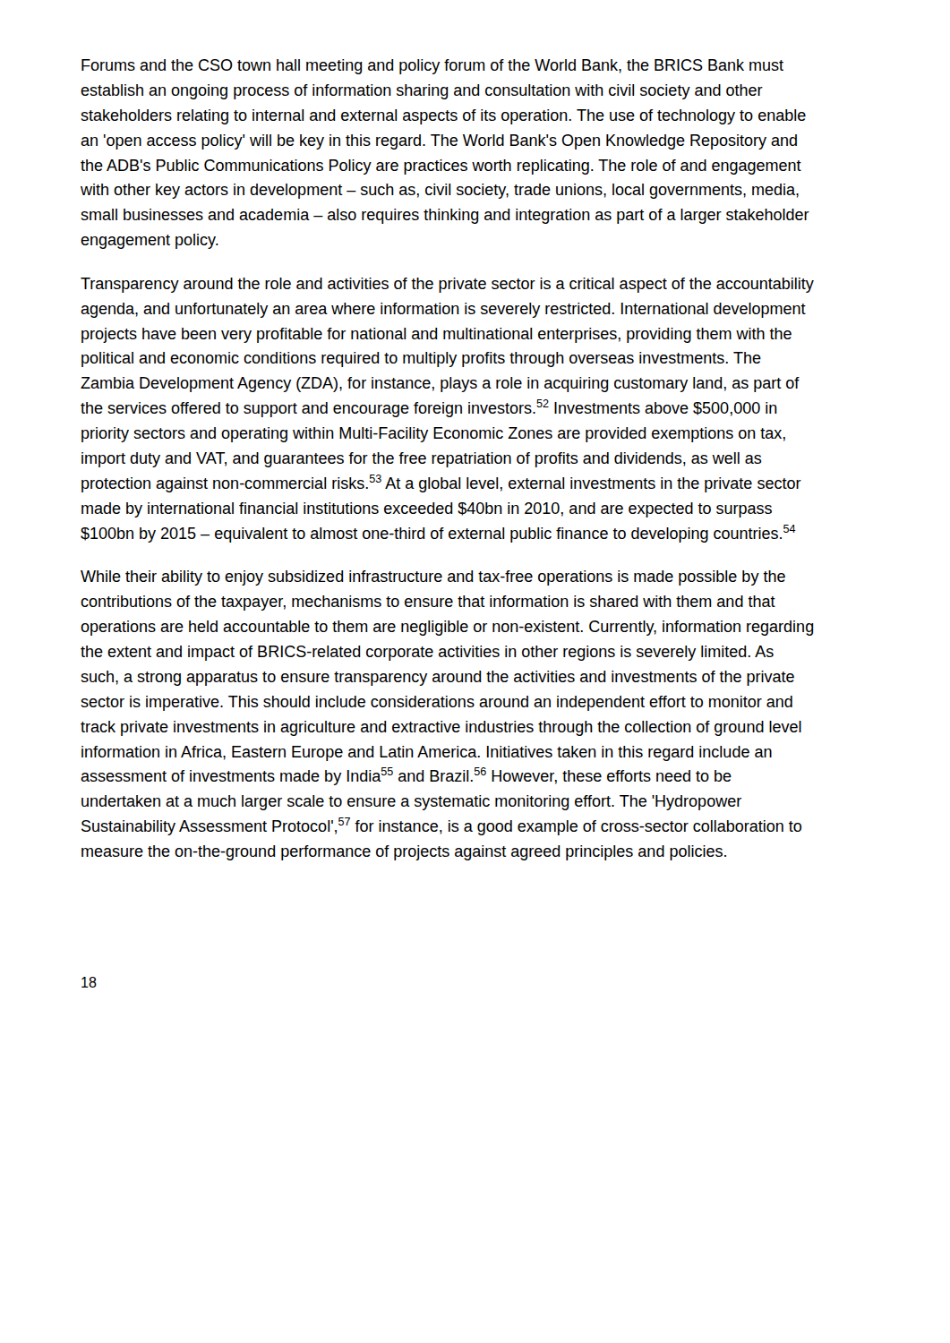Forums and the CSO town hall meeting and policy forum of the World Bank, the BRICS Bank must establish an ongoing process of information sharing and consultation with civil society and other stakeholders relating to internal and external aspects of its operation. The use of technology to enable an 'open access policy' will be key in this regard. The World Bank's Open Knowledge Repository and the ADB's Public Communications Policy are practices worth replicating. The role of and engagement with other key actors in development – such as, civil society, trade unions, local governments, media, small businesses and academia – also requires thinking and integration as part of a larger stakeholder engagement policy.
Transparency around the role and activities of the private sector is a critical aspect of the accountability agenda, and unfortunately an area where information is severely restricted. International development projects have been very profitable for national and multinational enterprises, providing them with the political and economic conditions required to multiply profits through overseas investments. The Zambia Development Agency (ZDA), for instance, plays a role in acquiring customary land, as part of the services offered to support and encourage foreign investors.52 Investments above $500,000 in priority sectors and operating within Multi-Facility Economic Zones are provided exemptions on tax, import duty and VAT, and guarantees for the free repatriation of profits and dividends, as well as protection against non-commercial risks.53 At a global level, external investments in the private sector made by international financial institutions exceeded $40bn in 2010, and are expected to surpass $100bn by 2015 – equivalent to almost one-third of external public finance to developing countries.54
While their ability to enjoy subsidized infrastructure and tax-free operations is made possible by the contributions of the taxpayer, mechanisms to ensure that information is shared with them and that operations are held accountable to them are negligible or non-existent. Currently, information regarding the extent and impact of BRICS-related corporate activities in other regions is severely limited. As such, a strong apparatus to ensure transparency around the activities and investments of the private sector is imperative. This should include considerations around an independent effort to monitor and track private investments in agriculture and extractive industries through the collection of ground level information in Africa, Eastern Europe and Latin America. Initiatives taken in this regard include an assessment of investments made by India55 and Brazil.56 However, these efforts need to be undertaken at a much larger scale to ensure a systematic monitoring effort. The 'Hydropower Sustainability Assessment Protocol',57 for instance, is a good example of cross-sector collaboration to measure the on-the-ground performance of projects against agreed principles and policies.
18